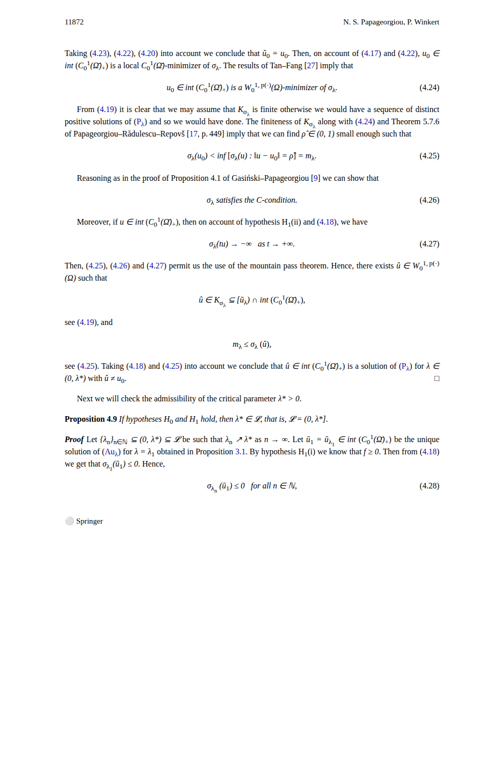11872 N. S. Papageorgiou, P. Winkert
Taking (4.23), (4.22), (4.20) into account we conclude that ũ0 = u0. Then, on account of (4.17) and (4.22), u0 ∈ int (C01(Ω̄)+) is a local C01(Ω̄)-minimizer of σλ. The results of Tan–Fang [27] imply that
u0 ∈ int (C01(Ω̄)+) is a W01, p(·)(Ω)-minimizer of σλ. (4.24)
From (4.19) it is clear that we may assume that Kσλ is finite otherwise we would have a sequence of distinct positive solutions of (Pλ) and so we would have done. The finiteness of Kσλ along with (4.24) and Theorem 5.7.6 of Papageorgiou–Rădulescu–Repovš [17, p. 449] imply that we can find ρ̂ ∈ (0, 1) small enough such that
σλ(u0) < inf [σλ(u) : ‖u − u0‖ = ρ̂] = mλ. (4.25)
Reasoning as in the proof of Proposition 4.1 of Gasiński–Papageorgiou [9] we can show that
σλ satisfies the C-condition. (4.26)
Moreover, if u ∈ int (C01(Ω̄)+), then on account of hypothesis H1(ii) and (4.18), we have
σλ(tu) → −∞ as t → +∞. (4.27)
Then, (4.25), (4.26) and (4.27) permit us the use of the mountain pass theorem. Hence, there exists û ∈ W01, p(·)(Ω) such that
û ∈ Kσλ ⊆ [ūλ) ∩ int (C01(Ω̄)+),
see (4.19), and
mλ ≤ σλ (û),
see (4.25). Taking (4.18) and (4.25) into account we conclude that û ∈ int (C01(Ω̄)+) is a solution of (Pλ) for λ ∈ (0, λ*) with û ≠ u0. □
Next we will check the admissibility of the critical parameter λ* > 0.
Proposition 4.9 If hypotheses H0 and H1 hold, then λ* ∈ 𝓛, that is, 𝓛 = (0, λ*].
Proof Let {λn}n∈ℕ ⊆ (0, λ*) ⊆ 𝓛 be such that λn ↗ λ* as n → ∞. Let ū1 = ūλ1 ∈ int (C01(Ω̄)+) be the unique solution of (Auλ) for λ = λ1 obtained in Proposition 3.1. By hypothesis H1(i) we know that f ≥ 0. Then from (4.18) we get that σλ1(ū1) ≤ 0. Hence,
σλn (ū1) ≤ 0 for all n ∈ ℕ, (4.28)
⚪ Springer